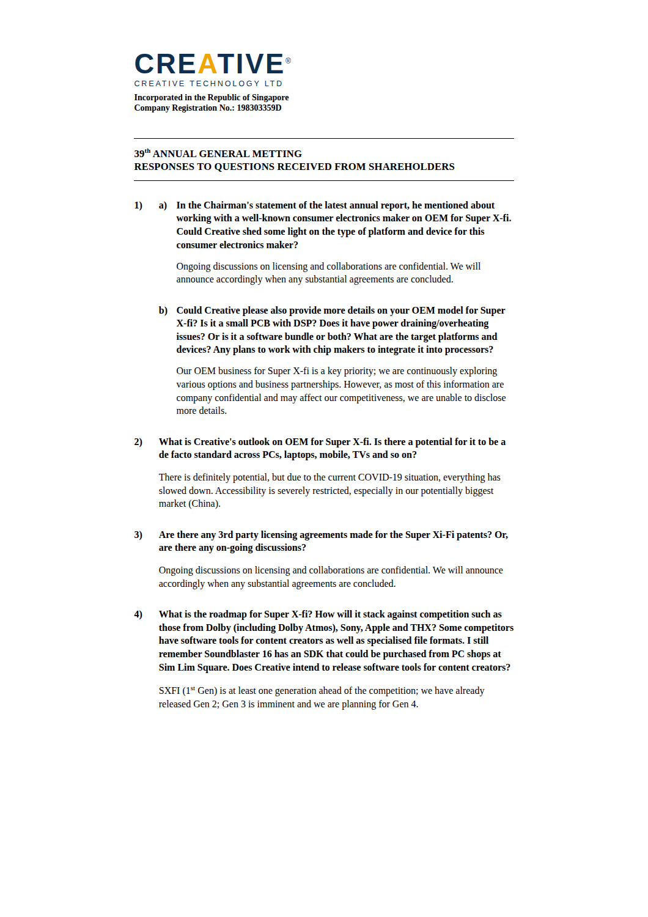CREATIVE®
CREATIVE TECHNOLOGY LTD
Incorporated in the Republic of Singapore
Company Registration No.: 198303359D
39th ANNUAL GENERAL METTING
RESPONSES TO QUESTIONS RECEIVED FROM SHAREHOLDERS
a)
In the Chairman's statement of the latest annual report, he mentioned about working with a well-known consumer electronics maker on OEM for Super X-fi. Could Creative shed some light on the type of platform and device for this consumer electronics maker?
Ongoing discussions on licensing and collaborations are confidential. We will announce accordingly when any substantial agreements are concluded.
b)
Could Creative please also provide more details on your OEM model for Super X-fi? Is it a small PCB with DSP? Does it have power draining/overheating issues? Or is it a software bundle or both? What are the target platforms and devices? Any plans to work with chip makers to integrate it into processors?
Our OEM business for Super X-fi is a key priority; we are continuously exploring various options and business partnerships. However, as most of this information are company confidential and may affect our competitiveness, we are unable to disclose more details.
What is Creative's outlook on OEM for Super X-fi. Is there a potential for it to be a de facto standard across PCs, laptops, mobile, TVs and so on?
There is definitely potential, but due to the current COVID-19 situation, everything has slowed down. Accessibility is severely restricted, especially in our potentially biggest market (China).
Are there any 3rd party licensing agreements made for the Super Xi-Fi patents? Or, are there any on-going discussions?
Ongoing discussions on licensing and collaborations are confidential. We will announce accordingly when any substantial agreements are concluded.
What is the roadmap for Super X-fi? How will it stack against competition such as those from Dolby (including Dolby Atmos), Sony, Apple and THX? Some competitors have software tools for content creators as well as specialised file formats. I still remember Soundblaster 16 has an SDK that could be purchased from PC shops at Sim Lim Square. Does Creative intend to release software tools for content creators?
SXFI (1st Gen) is at least one generation ahead of the competition; we have already released Gen 2; Gen 3 is imminent and we are planning for Gen 4.